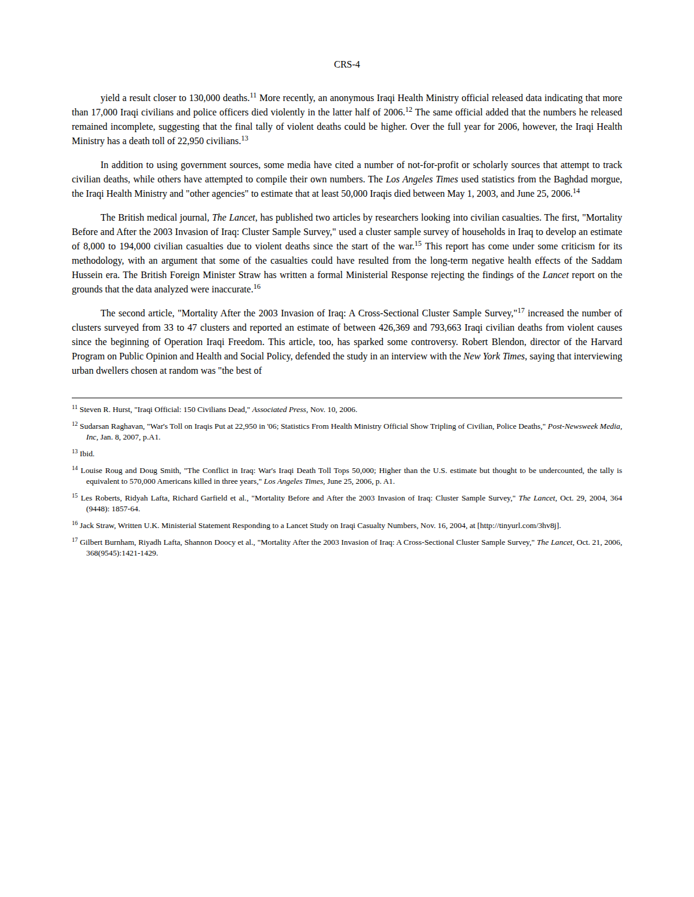CRS-4
yield a result closer to 130,000 deaths.11 More recently, an anonymous Iraqi Health Ministry official released data indicating that more than 17,000 Iraqi civilians and police officers died violently in the latter half of 2006.12 The same official added that the numbers he released remained incomplete, suggesting that the final tally of violent deaths could be higher. Over the full year for 2006, however, the Iraqi Health Ministry has a death toll of 22,950 civilians.13
In addition to using government sources, some media have cited a number of not-for-profit or scholarly sources that attempt to track civilian deaths, while others have attempted to compile their own numbers. The Los Angeles Times used statistics from the Baghdad morgue, the Iraqi Health Ministry and "other agencies" to estimate that at least 50,000 Iraqis died between May 1, 2003, and June 25, 2006.14
The British medical journal, The Lancet, has published two articles by researchers looking into civilian casualties. The first, "Mortality Before and After the 2003 Invasion of Iraq: Cluster Sample Survey," used a cluster sample survey of households in Iraq to develop an estimate of 8,000 to 194,000 civilian casualties due to violent deaths since the start of the war.15 This report has come under some criticism for its methodology, with an argument that some of the casualties could have resulted from the long-term negative health effects of the Saddam Hussein era. The British Foreign Minister Straw has written a formal Ministerial Response rejecting the findings of the Lancet report on the grounds that the data analyzed were inaccurate.16
The second article, "Mortality After the 2003 Invasion of Iraq: A Cross-Sectional Cluster Sample Survey,"17 increased the number of clusters surveyed from 33 to 47 clusters and reported an estimate of between 426,369 and 793,663 Iraqi civilian deaths from violent causes since the beginning of Operation Iraqi Freedom. This article, too, has sparked some controversy. Robert Blendon, director of the Harvard Program on Public Opinion and Health and Social Policy, defended the study in an interview with the New York Times, saying that interviewing urban dwellers chosen at random was "the best of
11 Steven R. Hurst, "Iraqi Official: 150 Civilians Dead," Associated Press, Nov. 10, 2006.
12 Sudarsan Raghavan, "War's Toll on Iraqis Put at 22,950 in '06; Statistics From Health Ministry Official Show Tripling of Civilian, Police Deaths," Post-Newsweek Media, Inc, Jan. 8, 2007, p.A1.
13 Ibid.
14 Louise Roug and Doug Smith, "The Conflict in Iraq: War's Iraqi Death Toll Tops 50,000; Higher than the U.S. estimate but thought to be undercounted, the tally is equivalent to 570,000 Americans killed in three years," Los Angeles Times, June 25, 2006, p. A1.
15 Les Roberts, Ridyah Lafta, Richard Garfield et al., "Mortality Before and After the 2003 Invasion of Iraq: Cluster Sample Survey," The Lancet, Oct. 29, 2004, 364 (9448): 1857-64.
16 Jack Straw, Written U.K. Ministerial Statement Responding to a Lancet Study on Iraqi Casualty Numbers, Nov. 16, 2004, at [http://tinyurl.com/3hv8j].
17 Gilbert Burnham, Riyadh Lafta, Shannon Doocy et al., "Mortality After the 2003 Invasion of Iraq: A Cross-Sectional Cluster Sample Survey," The Lancet, Oct. 21, 2006, 368(9545):1421-1429.